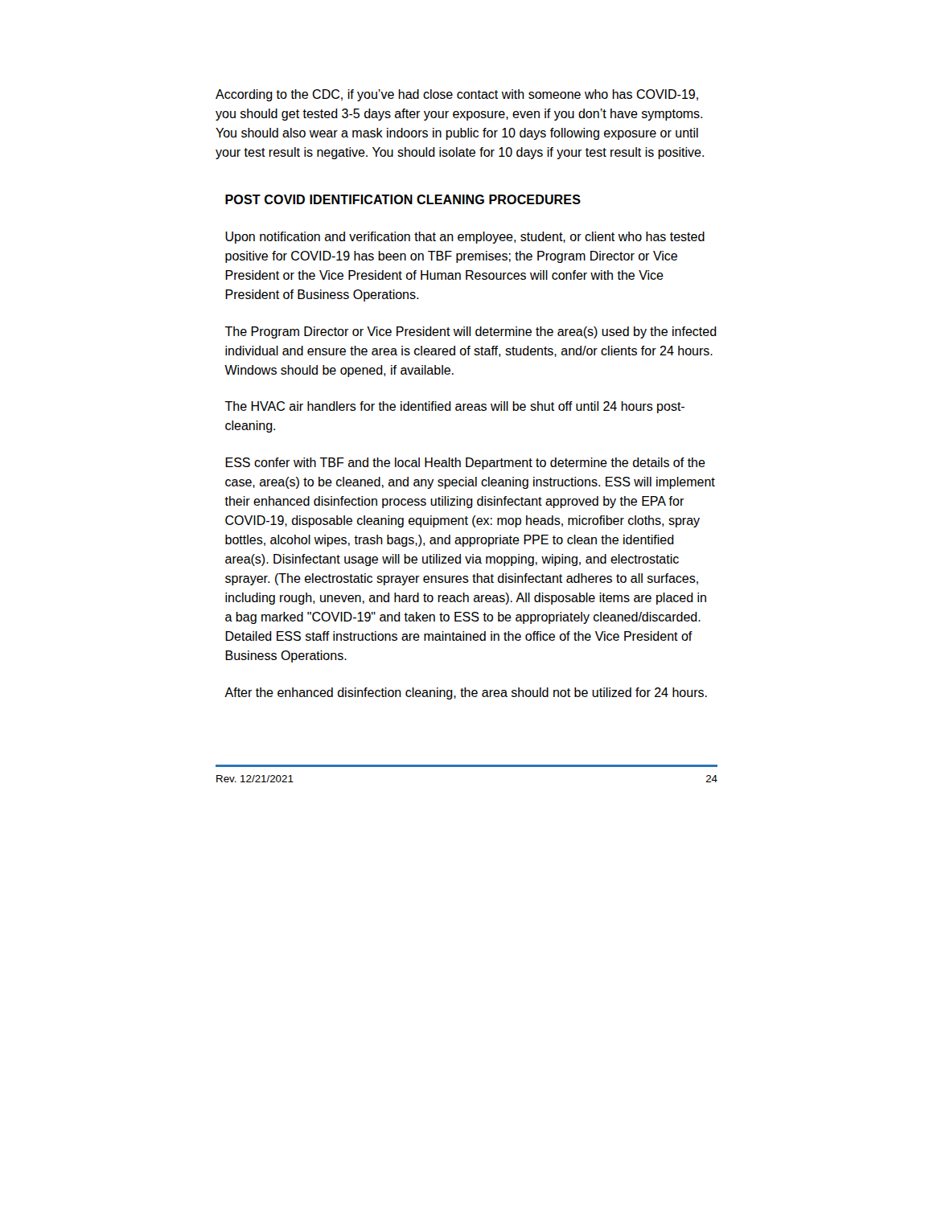According to the CDC, if you’ve had close contact with someone who has COVID-19, you should get tested 3-5 days after your exposure, even if you don’t have symptoms. You should also wear a mask indoors in public for 10 days following exposure or until your test result is negative. You should isolate for 10 days if your test result is positive.
POST COVID IDENTIFICATION CLEANING PROCEDURES
Upon notification and verification that an employee, student, or client who has tested positive for COVID-19 has been on TBF premises; the Program Director or Vice President or the Vice President of Human Resources will confer with the Vice President of Business Operations.
The Program Director or Vice President will determine the area(s) used by the infected individual and ensure the area is cleared of staff, students, and/or clients for 24 hours. Windows should be opened, if available.
The HVAC air handlers for the identified areas will be shut off until 24 hours post-cleaning.
ESS confer with TBF and the local Health Department to determine the details of the case, area(s) to be cleaned, and any special cleaning instructions. ESS will implement their enhanced disinfection process utilizing disinfectant approved by the EPA for COVID-19, disposable cleaning equipment (ex: mop heads, microfiber cloths, spray bottles, alcohol wipes, trash bags,), and appropriate PPE to clean the identified area(s). Disinfectant usage will be utilized via mopping, wiping, and electrostatic sprayer. (The electrostatic sprayer ensures that disinfectant adheres to all surfaces, including rough, uneven, and hard to reach areas). All disposable items are placed in a bag marked "COVID-19" and taken to ESS to be appropriately cleaned/discarded. Detailed ESS staff instructions are maintained in the office of the Vice President of Business Operations.
After the enhanced disinfection cleaning, the area should not be utilized for 24 hours.
Rev. 12/21/2021 24